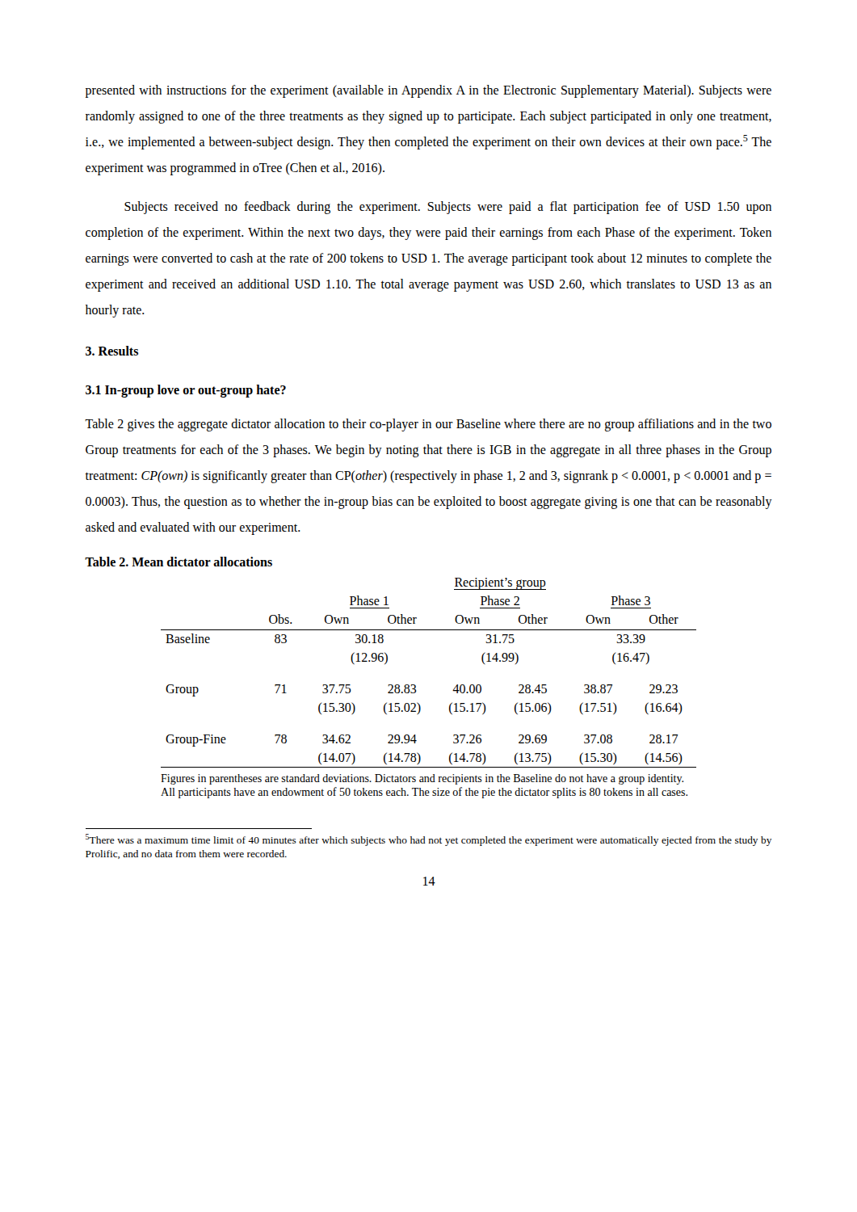presented with instructions for the experiment (available in Appendix A in the Electronic Supplementary Material). Subjects were randomly assigned to one of the three treatments as they signed up to participate. Each subject participated in only one treatment, i.e., we implemented a between-subject design. They then completed the experiment on their own devices at their own pace.5 The experiment was programmed in oTree (Chen et al., 2016).
Subjects received no feedback during the experiment. Subjects were paid a flat participation fee of USD 1.50 upon completion of the experiment. Within the next two days, they were paid their earnings from each Phase of the experiment. Token earnings were converted to cash at the rate of 200 tokens to USD 1. The average participant took about 12 minutes to complete the experiment and received an additional USD 1.10. The total average payment was USD 2.60, which translates to USD 13 as an hourly rate.
3. Results
3.1 In-group love or out-group hate?
Table 2 gives the aggregate dictator allocation to their co-player in our Baseline where there are no group affiliations and in the two Group treatments for each of the 3 phases. We begin by noting that there is IGB in the aggregate in all three phases in the Group treatment: CP(own) is significantly greater than CP(other) (respectively in phase 1, 2 and 3, signrank p < 0.0001, p < 0.0001 and p = 0.0003). Thus, the question as to whether the in-group bias can be exploited to boost aggregate giving is one that can be reasonably asked and evaluated with our experiment.
Table 2. Mean dictator allocations
| | | Recipient’s group |
| | | Phase 1 | Phase 2 | Phase 3 |
| | Obs. | Own | Other | Own | Other | Own | Other |
| Baseline | 83 | 30.18 | 31.75 | 33.39 |
| | | (12.96) | (14.99) | (16.47) |
| Group | 71 | 37.75 | 28.83 | 40.00 | 28.45 | 38.87 | 29.23 |
| | | (15.30) | (15.02) | (15.17) | (15.06) | (17.51) | (16.64) |
| Group-Fine | 78 | 34.62 | 29.94 | 37.26 | 29.69 | 37.08 | 28.17 |
| | | (14.07) | (14.78) | (14.78) | (13.75) | (15.30) | (14.56) |
Figures in parentheses are standard deviations. Dictators and recipients in the Baseline do not have a group identity. All participants have an endowment of 50 tokens each. The size of the pie the dictator splits is 80 tokens in all cases.
5There was a maximum time limit of 40 minutes after which subjects who had not yet completed the experiment were automatically ejected from the study by Prolific, and no data from them were recorded.
14